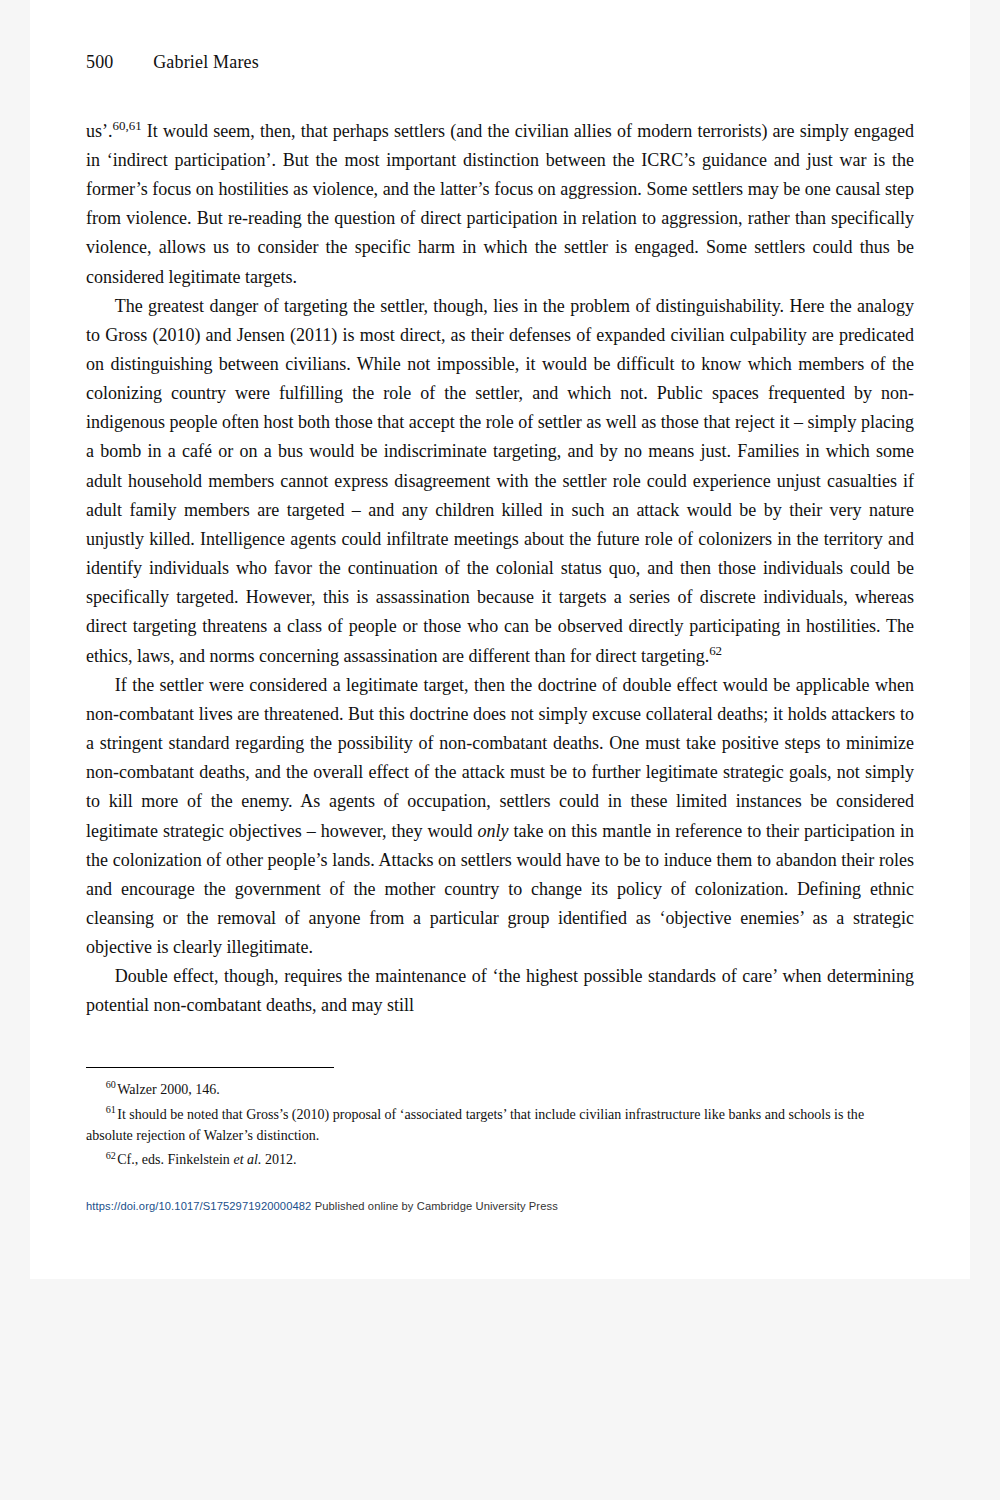500 Gabriel Mares
us’.60,61 It would seem, then, that perhaps settlers (and the civilian allies of modern terrorists) are simply engaged in ‘indirect participation’. But the most important distinction between the ICRC’s guidance and just war is the former’s focus on hostilities as violence, and the latter’s focus on aggression. Some settlers may be one causal step from violence. But re-reading the question of direct participation in relation to aggression, rather than specifically violence, allows us to consider the specific harm in which the settler is engaged. Some settlers could thus be considered legitimate targets.
The greatest danger of targeting the settler, though, lies in the problem of distinguishability. Here the analogy to Gross (2010) and Jensen (2011) is most direct, as their defenses of expanded civilian culpability are predicated on distinguishing between civilians. While not impossible, it would be difficult to know which members of the colonizing country were fulfilling the role of the settler, and which not. Public spaces frequented by non-indigenous people often host both those that accept the role of settler as well as those that reject it – simply placing a bomb in a café or on a bus would be indiscriminate targeting, and by no means just. Families in which some adult household members cannot express disagreement with the settler role could experience unjust casualties if adult family members are targeted – and any children killed in such an attack would be by their very nature unjustly killed. Intelligence agents could infiltrate meetings about the future role of colonizers in the territory and identify individuals who favor the continuation of the colonial status quo, and then those individuals could be specifically targeted. However, this is assassination because it targets a series of discrete individuals, whereas direct targeting threatens a class of people or those who can be observed directly participating in hostilities. The ethics, laws, and norms concerning assassination are different than for direct targeting.62
If the settler were considered a legitimate target, then the doctrine of double effect would be applicable when non-combatant lives are threatened. But this doctrine does not simply excuse collateral deaths; it holds attackers to a stringent standard regarding the possibility of non-combatant deaths. One must take positive steps to minimize non-combatant deaths, and the overall effect of the attack must be to further legitimate strategic goals, not simply to kill more of the enemy. As agents of occupation, settlers could in these limited instances be considered legitimate strategic objectives – however, they would only take on this mantle in reference to their participation in the colonization of other people’s lands. Attacks on settlers would have to be to induce them to abandon their roles and encourage the government of the mother country to change its policy of colonization. Defining ethnic cleansing or the removal of anyone from a particular group identified as ‘objective enemies’ as a strategic objective is clearly illegitimate.
Double effect, though, requires the maintenance of ‘the highest possible standards of care’ when determining potential non-combatant deaths, and may still
60Walzer 2000, 146.
61It should be noted that Gross’s (2010) proposal of ‘associated targets’ that include civilian infrastructure like banks and schools is the absolute rejection of Walzer’s distinction.
62Cf., eds. Finkelstein et al. 2012.
https://doi.org/10.1017/S1752971920000482 Published online by Cambridge University Press